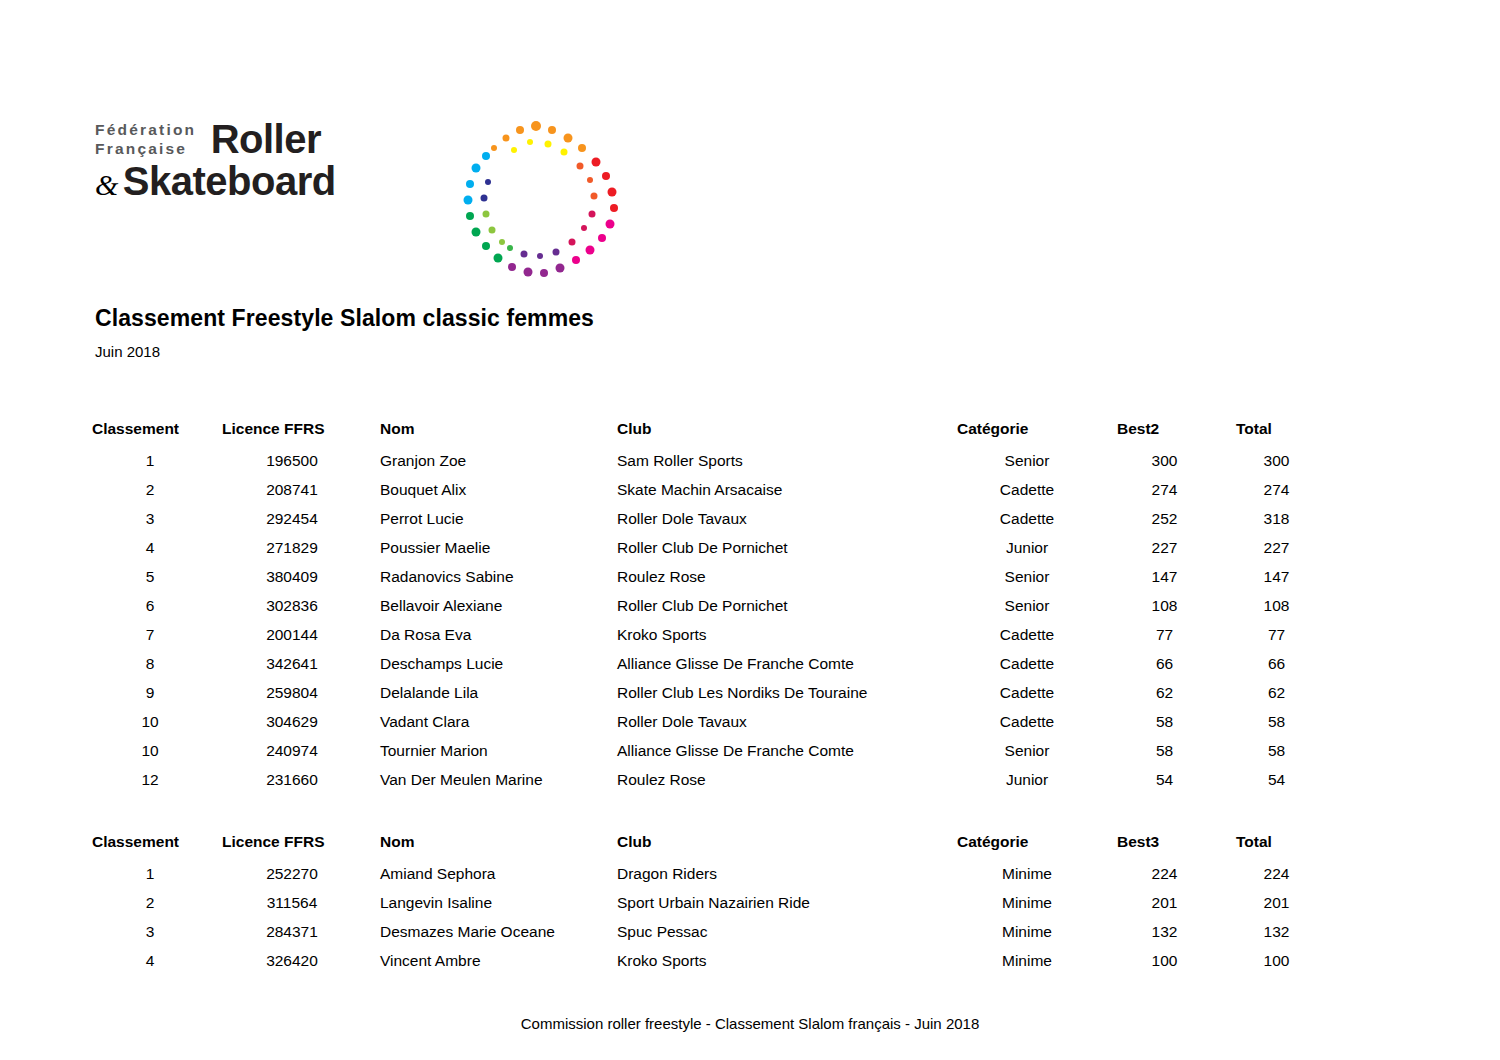Fédération
Française
Roller
& Skateboard
Classement Freestyle Slalom classic femmes
Juin 2018
| Classement | Licence FFRS | Nom | Club | Catégorie | Best2 | Total |
| --- | --- | --- | --- | --- | --- | --- |
| 1 | 196500 | Granjon Zoe | Sam Roller Sports | Senior | 300 | 300 |
| 2 | 208741 | Bouquet Alix | Skate Machin Arsacaise | Cadette | 274 | 274 |
| 3 | 292454 | Perrot Lucie | Roller Dole Tavaux | Cadette | 252 | 318 |
| 4 | 271829 | Poussier Maelie | Roller Club De Pornichet | Junior | 227 | 227 |
| 5 | 380409 | Radanovics Sabine | Roulez Rose | Senior | 147 | 147 |
| 6 | 302836 | Bellavoir Alexiane | Roller Club De Pornichet | Senior | 108 | 108 |
| 7 | 200144 | Da Rosa Eva | Kroko Sports | Cadette | 77 | 77 |
| 8 | 342641 | Deschamps Lucie | Alliance Glisse De Franche Comte | Cadette | 66 | 66 |
| 9 | 259804 | Delalande Lila | Roller Club Les Nordiks De Touraine | Cadette | 62 | 62 |
| 10 | 304629 | Vadant Clara | Roller Dole Tavaux | Cadette | 58 | 58 |
| 10 | 240974 | Tournier Marion | Alliance Glisse De Franche Comte | Senior | 58 | 58 |
| 12 | 231660 | Van Der Meulen Marine | Roulez Rose | Junior | 54 | 54 |
| Classement | Licence FFRS | Nom | Club | Catégorie | Best3 | Total |
| --- | --- | --- | --- | --- | --- | --- |
| 1 | 252270 | Amiand Sephora | Dragon Riders | Minime | 224 | 224 |
| 2 | 311564 | Langevin Isaline | Sport Urbain Nazairien Ride | Minime | 201 | 201 |
| 3 | 284371 | Desmazes Marie Oceane | Spuc Pessac | Minime | 132 | 132 |
| 4 | 326420 | Vincent Ambre | Kroko Sports | Minime | 100 | 100 |
Commission roller freestyle - Classement Slalom français - Juin 2018